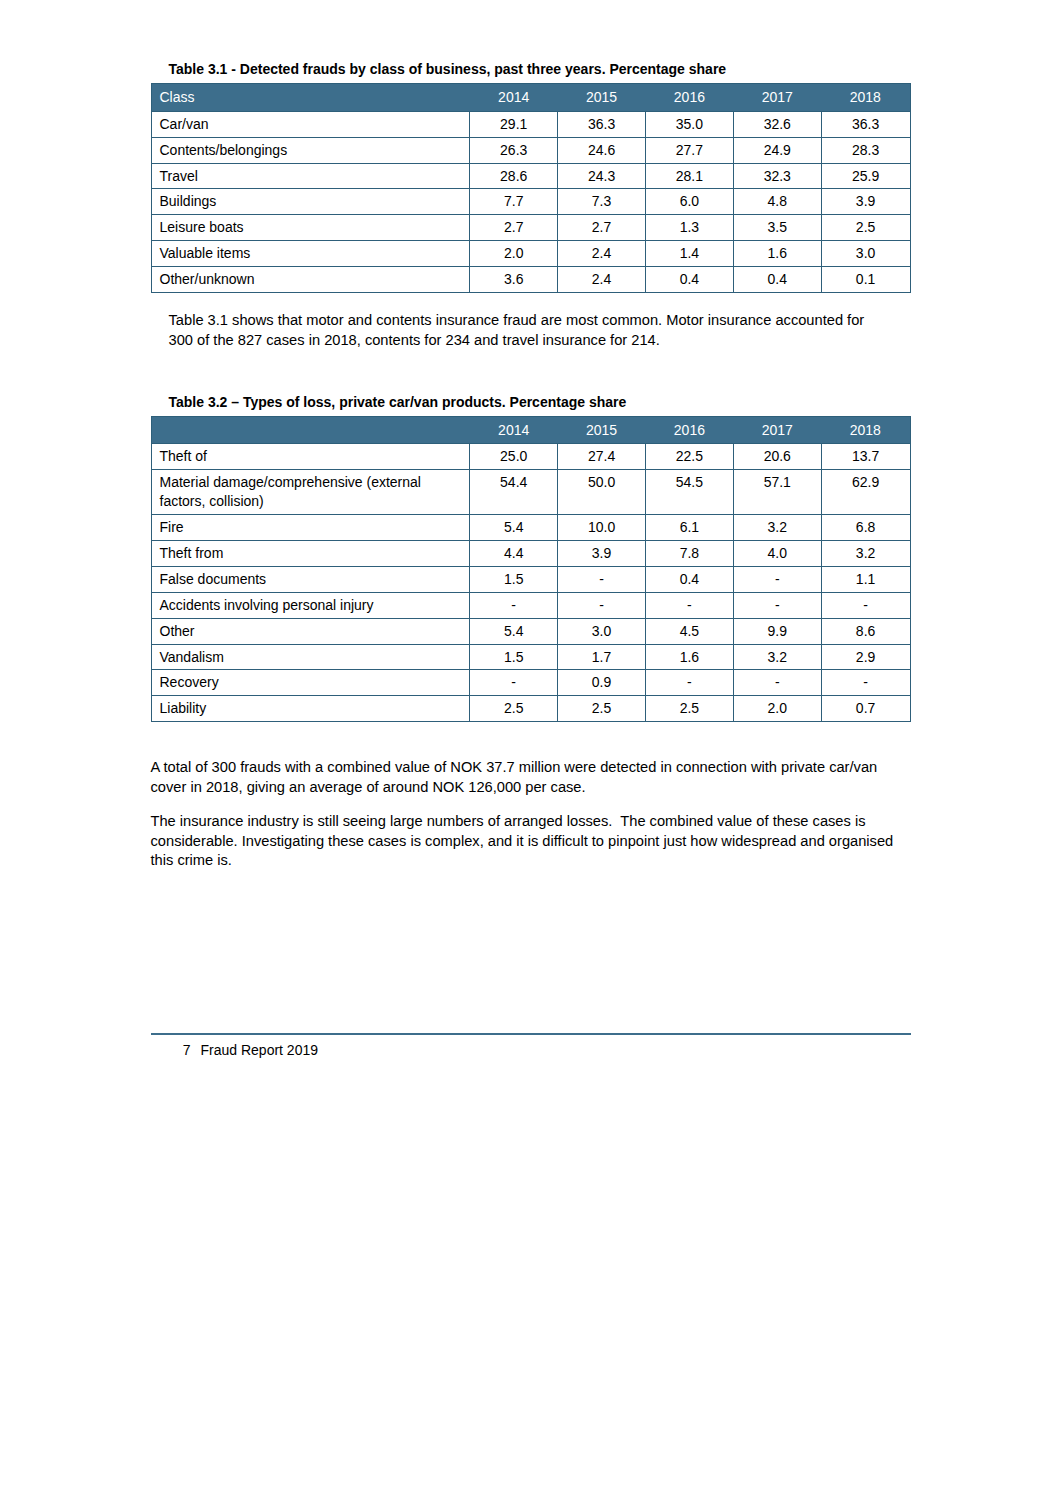Table 3.1 - Detected frauds by class of business, past three years. Percentage share
| Class | 2014 | 2015 | 2016 | 2017 | 2018 |
| --- | --- | --- | --- | --- | --- |
| Car/van | 29.1 | 36.3 | 35.0 | 32.6 | 36.3 |
| Contents/belongings | 26.3 | 24.6 | 27.7 | 24.9 | 28.3 |
| Travel | 28.6 | 24.3 | 28.1 | 32.3 | 25.9 |
| Buildings | 7.7 | 7.3 | 6.0 | 4.8 | 3.9 |
| Leisure boats | 2.7 | 2.7 | 1.3 | 3.5 | 2.5 |
| Valuable items | 2.0 | 2.4 | 1.4 | 1.6 | 3.0 |
| Other/unknown | 3.6 | 2.4 | 0.4 | 0.4 | 0.1 |
Table 3.1 shows that motor and contents insurance fraud are most common. Motor insurance accounted for 300 of the 827 cases in 2018, contents for 234 and travel insurance for 214.
Table 3.2 – Types of loss, private car/van products. Percentage share
| | 2014 | 2015 | 2016 | 2017 | 2018 |
| --- | --- | --- | --- | --- | --- |
| Theft of | 25.0 | 27.4 | 22.5 | 20.6 | 13.7 |
| Material damage/comprehensive (external factors, collision) | 54.4 | 50.0 | 54.5 | 57.1 | 62.9 |
| Fire | 5.4 | 10.0 | 6.1 | 3.2 | 6.8 |
| Theft from | 4.4 | 3.9 | 7.8 | 4.0 | 3.2 |
| False documents | 1.5 | - | 0.4 | - | 1.1 |
| Accidents involving personal injury | - | - | - | - | - |
| Other | 5.4 | 3.0 | 4.5 | 9.9 | 8.6 |
| Vandalism | 1.5 | 1.7 | 1.6 | 3.2 | 2.9 |
| Recovery | - | 0.9 | - | - | - |
| Liability | 2.5 | 2.5 | 2.5 | 2.0 | 0.7 |
A total of 300 frauds with a combined value of NOK 37.7 million were detected in connection with private car/van cover in 2018, giving an average of around NOK 126,000 per case.
The insurance industry is still seeing large numbers of arranged losses. The combined value of these cases is considerable. Investigating these cases is complex, and it is difficult to pinpoint just how widespread and organised this crime is.
7 Fraud Report 2019